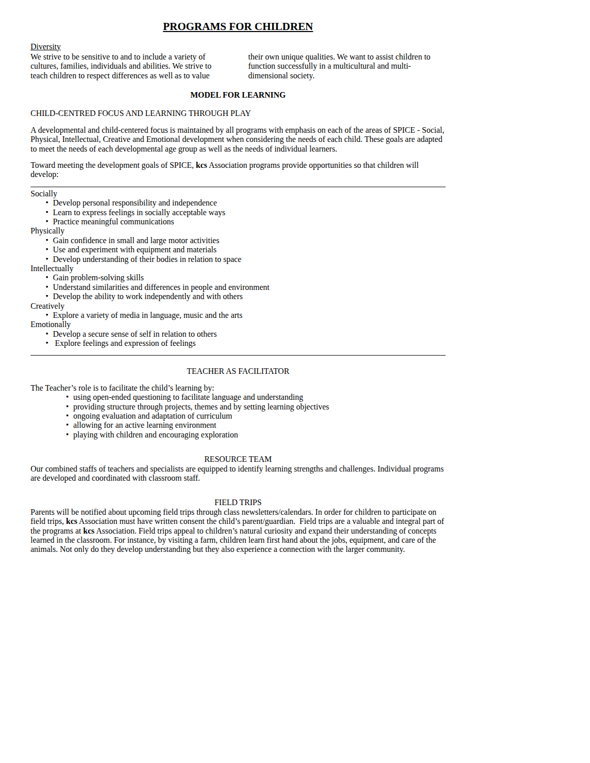PROGRAMS FOR CHILDREN
Diversity
We strive to be sensitive to and to include a variety of cultures, families, individuals and abilities. We strive to teach children to respect differences as well as to value
their own unique qualities. We want to assist children to function successfully in a multicultural and multi-dimensional society.
MODEL FOR LEARNING
CHILD-CENTRED FOCUS AND LEARNING THROUGH PLAY
A developmental and child-centered focus is maintained by all programs with emphasis on each of the areas of SPICE - Social, Physical, Intellectual, Creative and Emotional development when considering the needs of each child. These goals are adapted to meet the needs of each developmental age group as well as the needs of individual learners.
Toward meeting the development goals of SPICE, kcs Association programs provide opportunities so that children will develop:
Socially
Develop personal responsibility and independence
Learn to express feelings in socially acceptable ways
Practice meaningful communications
Physically
Gain confidence in small and large motor activities
Use and experiment with equipment and materials
Develop understanding of their bodies in relation to space
Intellectually
Gain problem-solving skills
Understand similarities and differences in people and environment
Develop the ability to work independently and with others
Creatively
Explore a variety of media in language, music and the arts
Emotionally
Develop a secure sense of self in relation to others
Explore feelings and expression of feelings
TEACHER AS FACILITATOR
The Teacher’s role is to facilitate the child’s learning by:
using open-ended questioning to facilitate language and understanding
providing structure through projects, themes and by setting learning objectives
ongoing evaluation and adaptation of curriculum
allowing for an active learning environment
playing with children and encouraging exploration
RESOURCE TEAM
Our combined staffs of teachers and specialists are equipped to identify learning strengths and challenges. Individual programs are developed and coordinated with classroom staff.
FIELD TRIPS
Parents will be notified about upcoming field trips through class newsletters/calendars. In order for children to participate on field trips, kcs Association must have written consent the child’s parent/guardian. Field trips are a valuable and integral part of the programs at kcs Association. Field trips appeal to children’s natural curiosity and expand their understanding of concepts learned in the classroom. For instance, by visiting a farm, children learn first hand about the jobs, equipment, and care of the animals. Not only do they develop understanding but they also experience a connection with the larger community.